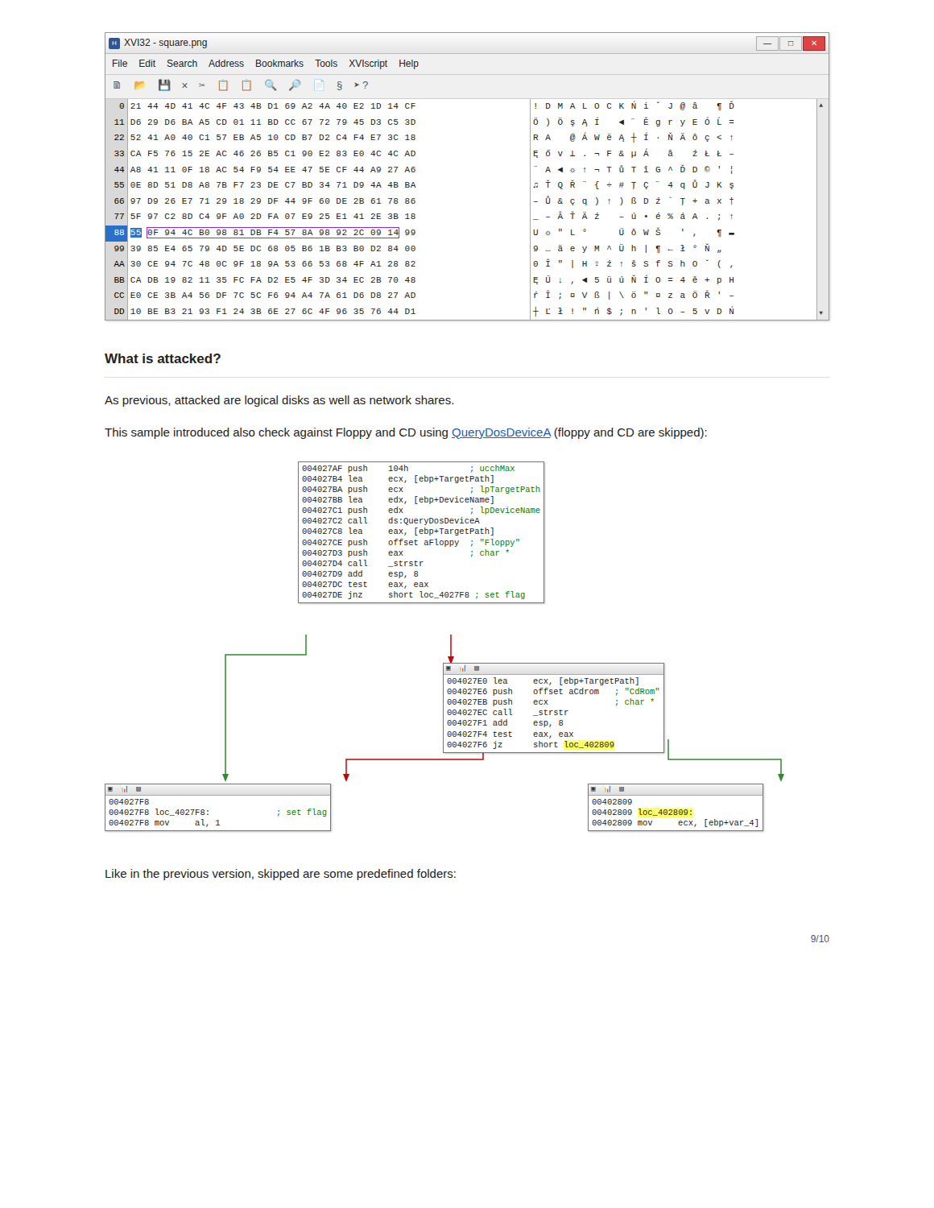HXVI32 - square.png —□✕
File Edit Search Address Bookmarks Tools XVIscript Help
🗎 📂 💾 ✕ ✂ 📋 📋 🔍 🔎 📄 § ➤?
| 0 | 21 44 4D 41 4C 4F 43 4B D1 69 A2 4A 40 E2 1D 14 CF | ! D M A L O C K Ń i ˇ J @ â ¶ Ď |
| 11 | D6 29 D6 BA A5 CD 01 11 BD CC 67 72 79 45 D3 C5 3D | Ö ) Ö ş Ą Í ◄ ˝ Ě g r y E Ó Ĺ = |
| 22 | 52 41 A0 40 C1 57 EB A5 10 CD B7 D2 C4 F4 E7 3C 18 | R A @ Á W ë Ą ┼ Í · Ň Ä ô ç < ↑ |
| 33 | CA F5 76 15 2E AC 46 26 B5 C1 90 E2 83 E0 4C 4C AD | Ę ő v ⊥ . ¬ F & µ Á â ź Ł Ł – |
| 44 | A8 41 11 0F 18 AC 54 F9 54 EE 47 5E CF 44 A9 27 A6 | ¨ A ◄ ☼ ↑ ¬ T ů T î G ^ Ď D © ' ¦ |
| 55 | 0E 8D 51 D8 A8 7B F7 23 DE C7 BD 34 71 D9 4A 4B BA | ♫ Ť Q Ř ¨ { ÷ # Ţ Ç ˝ 4 q Ů J K ş |
| 66 | 97 D9 26 E7 71 29 18 29 DF 44 9F 60 DE 2B 61 78 86 | – Ů & ç q ) ↑ ) ß D ź ` Ţ + a x † |
| 77 | 5F 97 C2 8D C4 9F A0 2D FA 07 E9 25 E1 41 2E 3B 18 | _ – Â Ť Ä ź – ú • é % á A . ; ↑ |
| 88 | 55 0F 94 4C B0 98 81 DB F4 57 8A 98 92 2C 09 14 99 | U ☼ " L ° Ű ô W Š ' , ¶ ▬ |
| 99 | 39 85 E4 65 79 4D 5E DC 68 05 B6 1B B3 B0 D2 84 00 | 9 … ä e y M ^ Ü h / ¶ ← ł ° Ň „ |
| AA | 30 CE 94 7C 48 0C 9F 18 9A 53 66 53 68 4F A1 28 82 | 0 Î " / H ♀ ź ↑ š S f S h O ˇ ( ‚ |
| BB | CA DB 19 82 11 35 FC FA D2 E5 4F 3D 34 EC 2B 70 48 | Ę Ű ↓ ‚ ◄ 5 ü ú Ň Í O = 4 ě + p H |
| CC | E0 CE 3B A4 56 DF 7C 5C F6 94 A4 7A 61 D6 D8 27 AD | ŕ Î ; ¤ V ß / \ ö " ¤ z a Ö Ř ' – |
| DD | 10 BE B3 21 93 F1 24 3B 6E 27 6C 4F 96 35 76 44 D1 | ┼ Ľ ł ! " ń $ ; n ' l O – 5 v D Ń |
What is attacked?
As previous, attacked are logical disks as well as network shares.
This sample introduced also check against Floppy and CD using QueryDosDeviceA (floppy and CD are skipped):
004027AF push 104h ; ucchMax 004027B4 lea ecx, [ebp+TargetPath] 004027BA push ecx ; lpTargetPath 004027BB lea edx, [ebp+DeviceName] 004027C1 push edx ; lpDeviceName 004027C2 call ds:QueryDosDeviceA 004027C8 lea eax, [ebp+TargetPath] 004027CE push offset aFloppy ; "Floppy" 004027D3 push eax ; char * 004027D4 call _strstr 004027D9 add esp, 8 004027DC test eax, eax 004027DE jnz short loc_4027F8 ; set flag
▣ 📊 ▤
004027E0 lea ecx, [ebp+TargetPath] 004027E6 push offset aCdrom ; "CdRom" 004027EB push ecx ; char * 004027EC call _strstr 004027F1 add esp, 8 004027F4 test eax, eax 004027F6 jz short loc_402809
▣ 📊 ▤
004027F8 004027F8 loc_4027F8: ; set flag 004027F8 mov al, 1
▣ 📊 ▤
00402809 00402809 loc_402809: 00402809 mov ecx, [ebp+var_4]
Like in the previous version, skipped are some predefined folders:
9/10